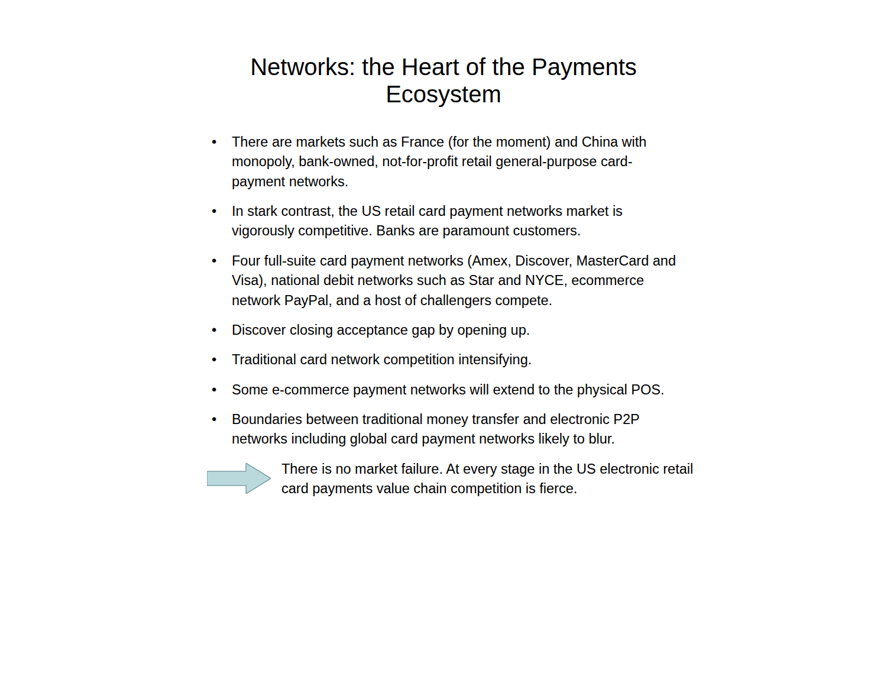Networks: the Heart of the Payments Ecosystem
There are markets such as France (for the moment) and China with monopoly, bank-owned, not-for-profit retail general-purpose card-payment networks.
In stark contrast, the US retail card payment networks market is vigorously competitive. Banks are paramount customers.
Four full-suite card payment networks (Amex, Discover, MasterCard and Visa), national debit networks such as Star and NYCE, ecommerce network PayPal, and a host of challengers compete.
Discover closing acceptance gap by opening up.
Traditional card network competition intensifying.
Some e-commerce payment networks will extend to the physical POS.
Boundaries between traditional money transfer and electronic P2P networks including global card payment networks likely to blur.
There is no market failure. At every stage in the US electronic retail card payments value chain competition is fierce.